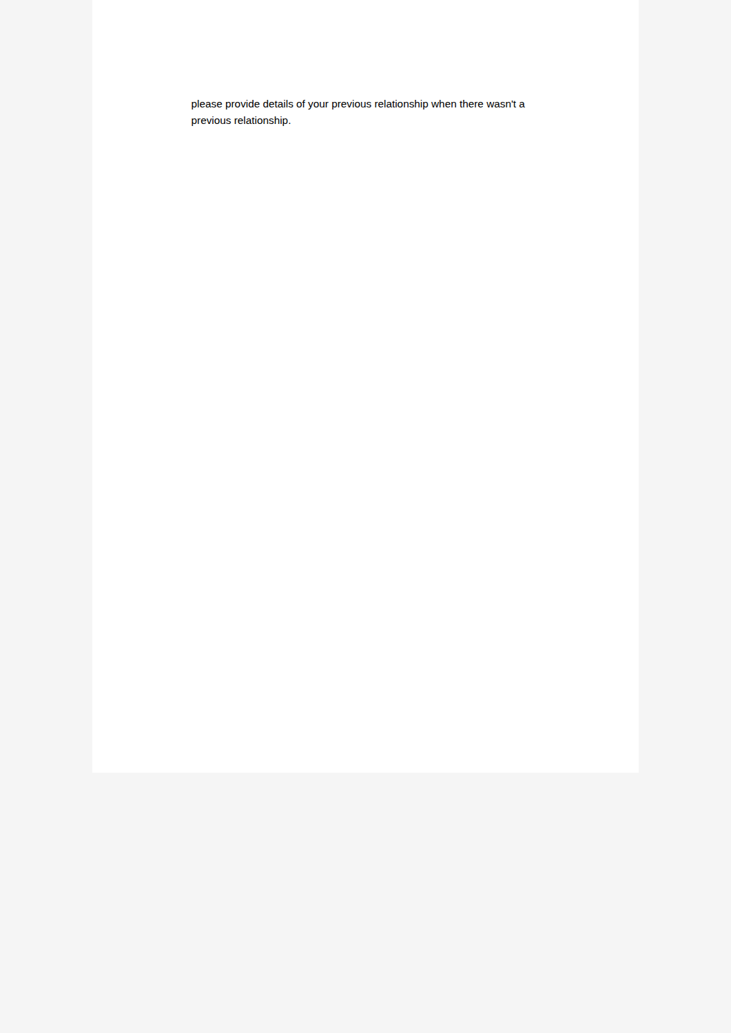please provide details of your previous relationship when there wasn't a previous relationship.